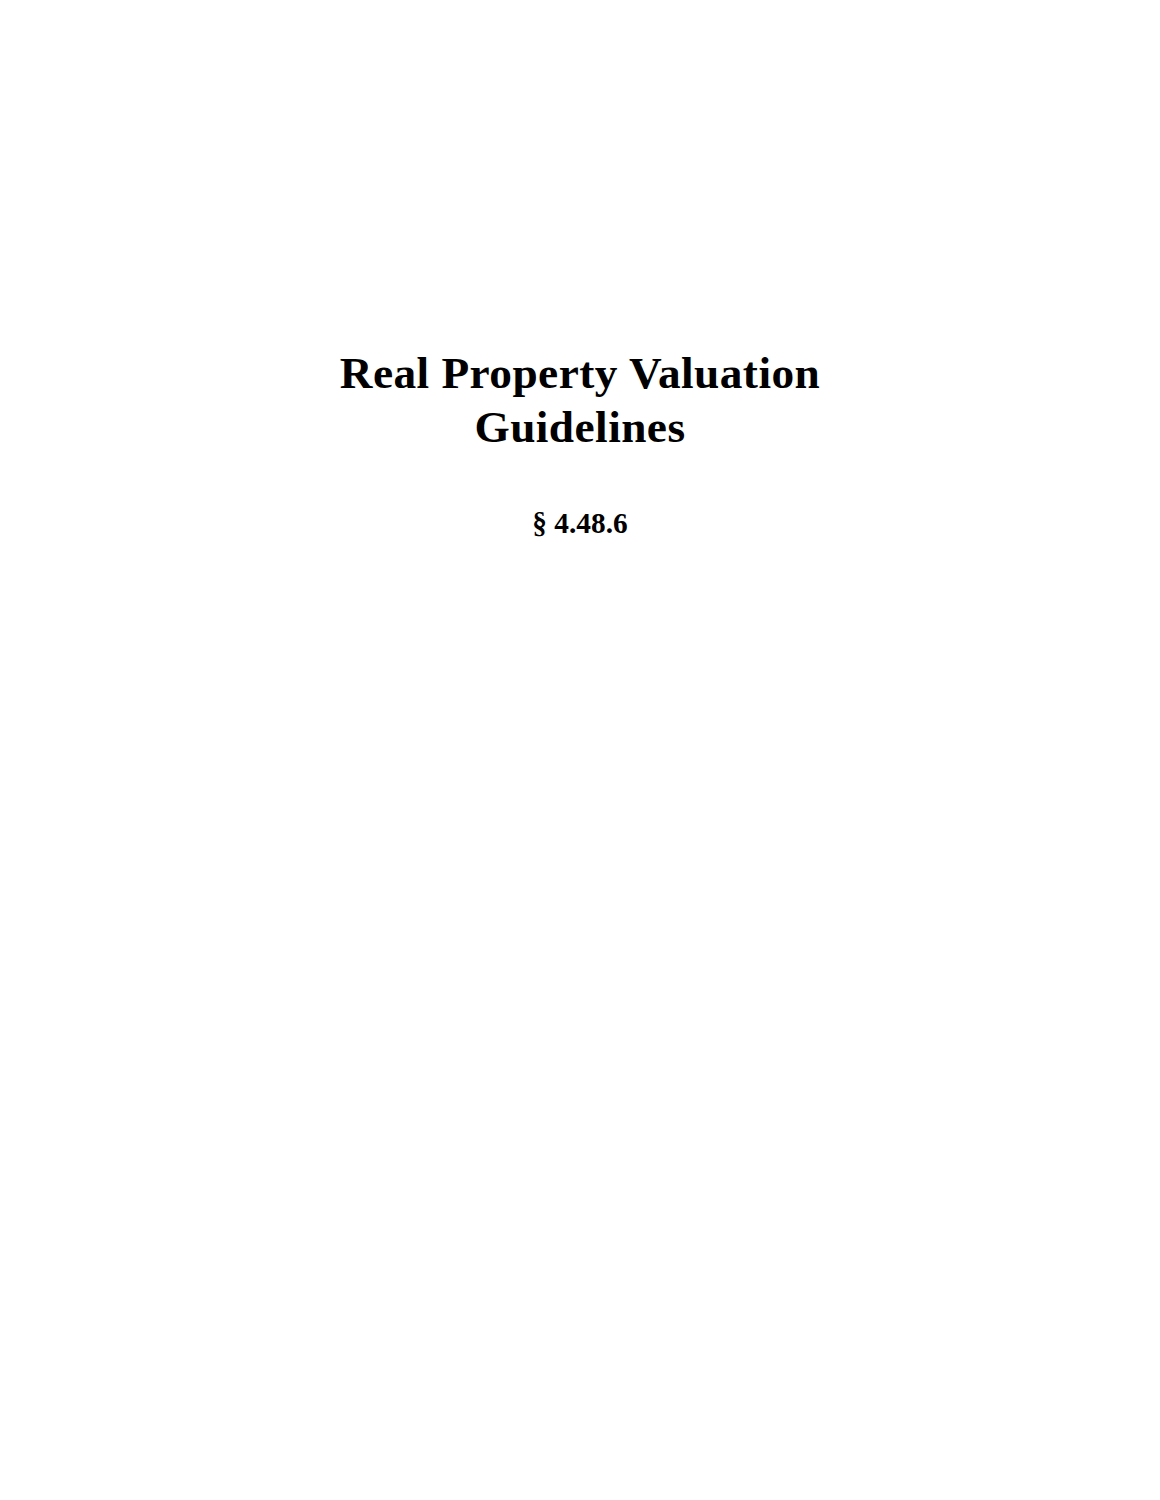Real Property Valuation Guidelines
§ 4.48.6